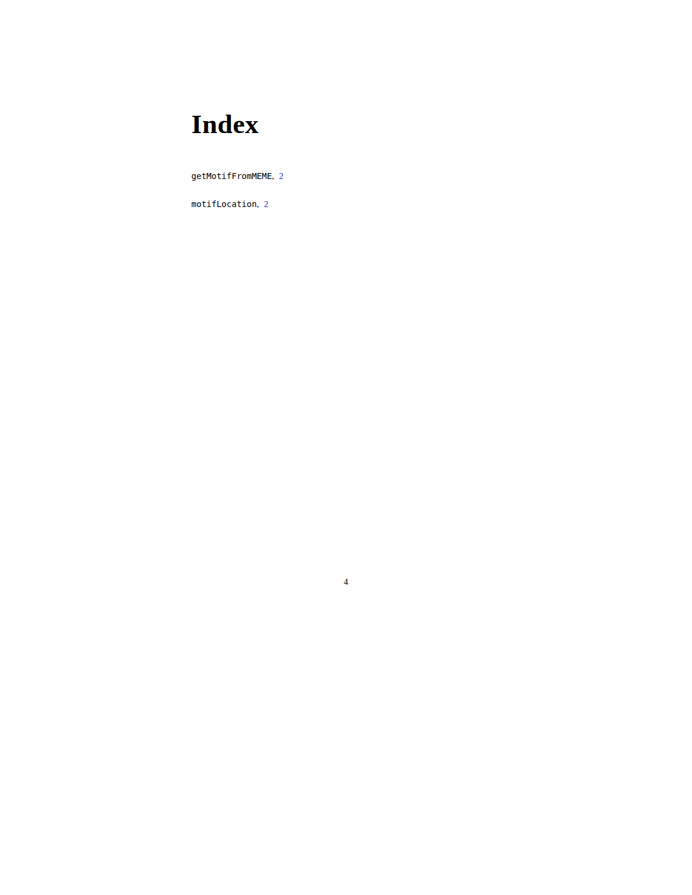Index
getMotifFromMEME, 2
motifLocation, 2
4